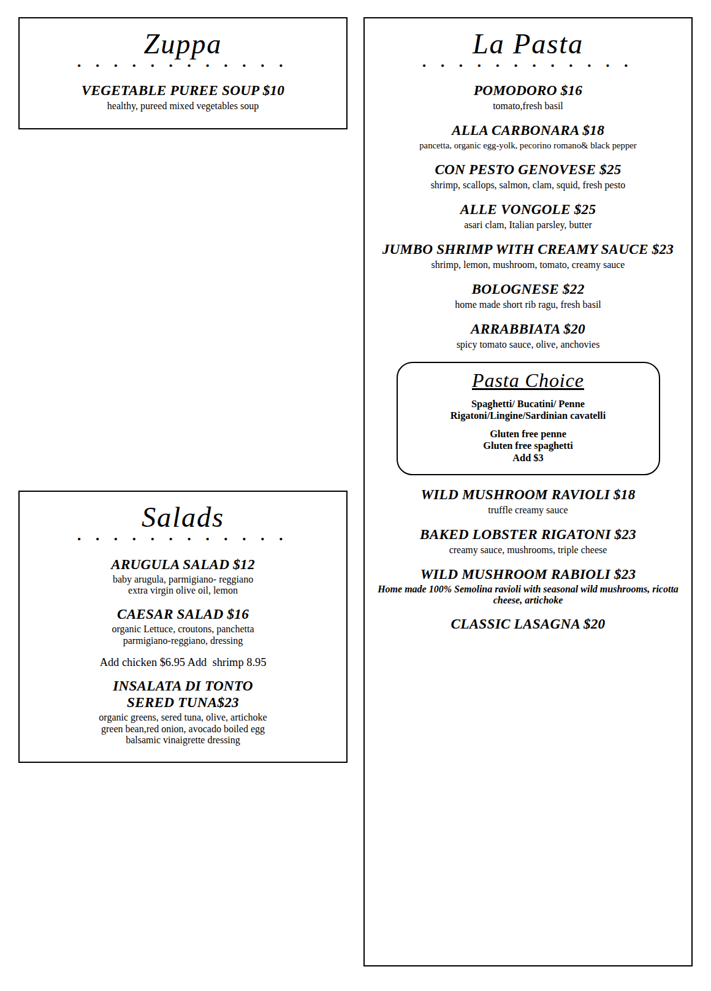Zuppa
• • • • • • • • • • • •
Vegetable Puree Soup $10
healthy, pureed mixed vegetables soup
Salads
• • • • • • • • • • • •
Arugula Salad $12
baby arugula, parmigiano- reggiano
extra virgin olive oil, lemon
Caesar Salad $16
organic Lettuce, croutons, panchetta
parmigiano-reggiano, dressing
Add chicken $6.95 Add shrimp 8.95
Insalata di Tonto
Sered Tuna$23
organic greens, sered tuna, olive, artichoke
green bean,red onion, avocado boiled egg
balsamic vinaigrette dressing
La Pasta
• • • • • • • • • • • •
Pomodoro $16
tomato,fresh basil
Alla Carbonara $18
pancetta, organic egg-yolk, pecorino romano& black pepper
Con Pesto Genovese $25
shrimp, scallops, salmon, clam, squid, fresh pesto
Alle Vongole $25
asari clam, Italian parsley, butter
Jumbo Shrimp with Creamy Sauce $23
shrimp, lemon, mushroom, tomato, creamy sauce
Bolognese $22
home made short rib ragu, fresh basil
Arrabbiata $20
spicy tomato sauce, olive, anchovies
Pasta Choice
Spaghetti/ Bucatini/ Penne
Rigatoni/Lingine/Sardinian cavatelli
Gluten free penne
Gluten free spaghetti
Add $3
Wild Mushroom Ravioli $18
truffle creamy sauce
Baked Lobster Rigatoni $23
creamy sauce, mushrooms, triple cheese
Wild Mushroom Rabioli $23
Home made 100% Semolina ravioli with seasonal wild mushrooms, ricotta cheese, artichoke
Classic Lasagna $20